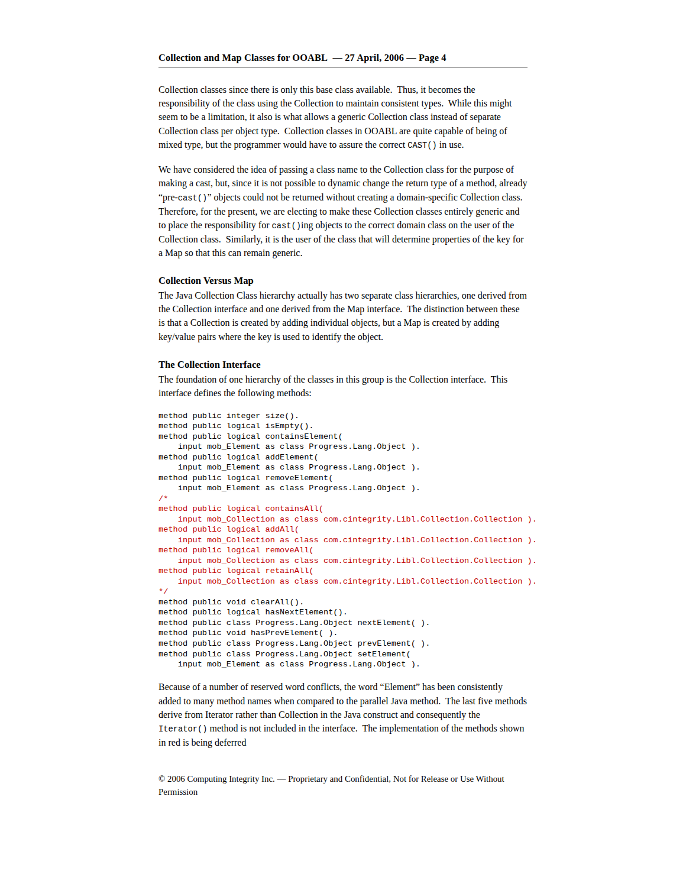Collection and Map Classes for OOABL — 27 April, 2006 — Page 4
Collection classes since there is only this base class available. Thus, it becomes the responsibility of the class using the Collection to maintain consistent types. While this might seem to be a limitation, it also is what allows a generic Collection class instead of separate Collection class per object type. Collection classes in OOABL are quite capable of being of mixed type, but the programmer would have to assure the correct CAST() in use.
We have considered the idea of passing a class name to the Collection class for the purpose of making a cast, but, since it is not possible to dynamic change the return type of a method, already “pre-cast()” objects could not be returned without creating a domain-specific Collection class. Therefore, for the present, we are electing to make these Collection classes entirely generic and to place the responsibility for cast()ing objects to the correct domain class on the user of the Collection class. Similarly, it is the user of the class that will determine properties of the key for a Map so that this can remain generic.
Collection Versus Map
The Java Collection Class hierarchy actually has two separate class hierarchies, one derived from the Collection interface and one derived from the Map interface. The distinction between these is that a Collection is created by adding individual objects, but a Map is created by adding key/value pairs where the key is used to identify the object.
The Collection Interface
The foundation of one hierarchy of the classes in this group is the Collection interface. This interface defines the following methods:
method public integer size().
method public logical isEmpty().
method public logical containsElement(
    input mob_Element as class Progress.Lang.Object ).
method public logical addElement(
    input mob_Element as class Progress.Lang.Object ).
method public logical removeElement(
    input mob_Element as class Progress.Lang.Object ).
/*
method public logical containsAll(
    input mob_Collection as class com.cintegrity.Libl.Collection.Collection ).
method public logical addAll(
    input mob_Collection as class com.cintegrity.Libl.Collection.Collection ).
method public logical removeAll(
    input mob_Collection as class com.cintegrity.Libl.Collection.Collection ).
method public logical retainAll(
    input mob_Collection as class com.cintegrity.Libl.Collection.Collection ).
*/
method public void clearAll().
method public logical hasNextElement().
method public class Progress.Lang.Object nextElement( ).
method public void hasPrevElement( ).
method public class Progress.Lang.Object prevElement( ).
method public class Progress.Lang.Object setElement(
    input mob_Element as class Progress.Lang.Object ).
Because of a number of reserved word conflicts, the word “Element” has been consistently added to many method names when compared to the parallel Java method. The last five methods derive from Iterator rather than Collection in the Java construct and consequently the Iterator() method is not included in the interface. The implementation of the methods shown in red is being deferred
© 2006 Computing Integrity Inc. — Proprietary and Confidential, Not for Release or Use Without Permission